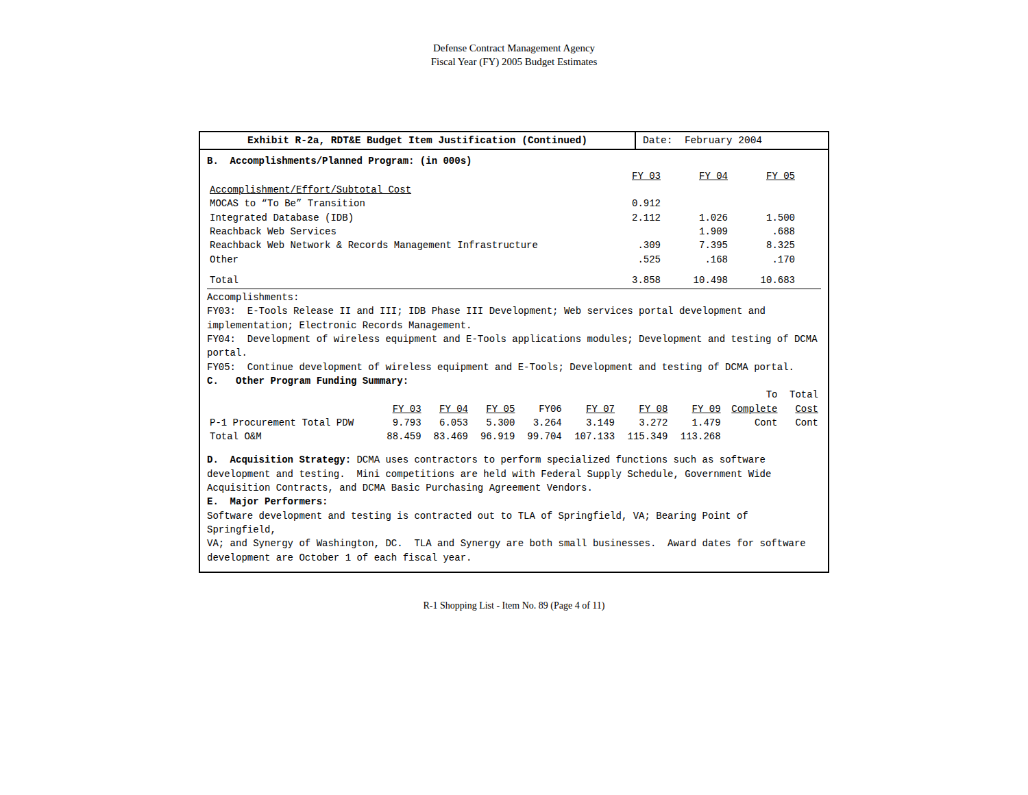Defense Contract Management Agency
Fiscal Year (FY) 2005 Budget Estimates
Exhibit R-2a, RDT&E Budget Item Justification (Continued)
Date: February 2004
B. Accomplishments/Planned Program: (in 000s)
| | FY 03 | FY 04 | FY 05 |
| Accomplishment/Effort/Subtotal Cost | | | |
| MOCAS to “To Be” Transition | 0.912 | | |
| Integrated Database (IDB) | 2.112 | 1.026 | 1.500 |
| Reachback Web Services | | 1.909 | .688 |
| Reachback Web Network & Records Management Infrastructure | .309 | 7.395 | 8.325 |
| Other | .525 | .168 | .170 |
| Total | 3.858 | 10.498 | 10.683 |
Accomplishments:
FY03: E-Tools Release II and III; IDB Phase III Development; Web services portal development and
implementation; Electronic Records Management.
FY04: Development of wireless equipment and E-Tools applications modules; Development and testing of DCMA
portal.
FY05: Continue development of wireless equipment and E-Tools; Development and testing of DCMA portal.
C. Other Program Funding Summary:
| | | | | | | | | To | Total |
| | FY 03 | FY 04 | FY 05 | FY06 | FY 07 | FY 08 | FY 09 | Complete | Cost |
| P-1 Procurement Total PDW | 9.793 | 6.053 | 5.300 | 3.264 | 3.149 | 3.272 | 1.479 | Cont | Cont |
| Total O&M | 88.459 | 83.469 | 96.919 | 99.704 | 107.133 | 115.349 | 113.268 | | |
D. Acquisition Strategy: DCMA uses contractors to perform specialized functions such as software
development and testing. Mini competitions are held with Federal Supply Schedule, Government Wide
Acquisition Contracts, and DCMA Basic Purchasing Agreement Vendors.
E. Major Performers:
Software development and testing is contracted out to TLA of Springfield, VA; Bearing Point of Springfield,
VA; and Synergy of Washington, DC. TLA and Synergy are both small businesses. Award dates for software
development are October 1 of each fiscal year.
R-1 Shopping List - Item No. 89 (Page 4 of 11)